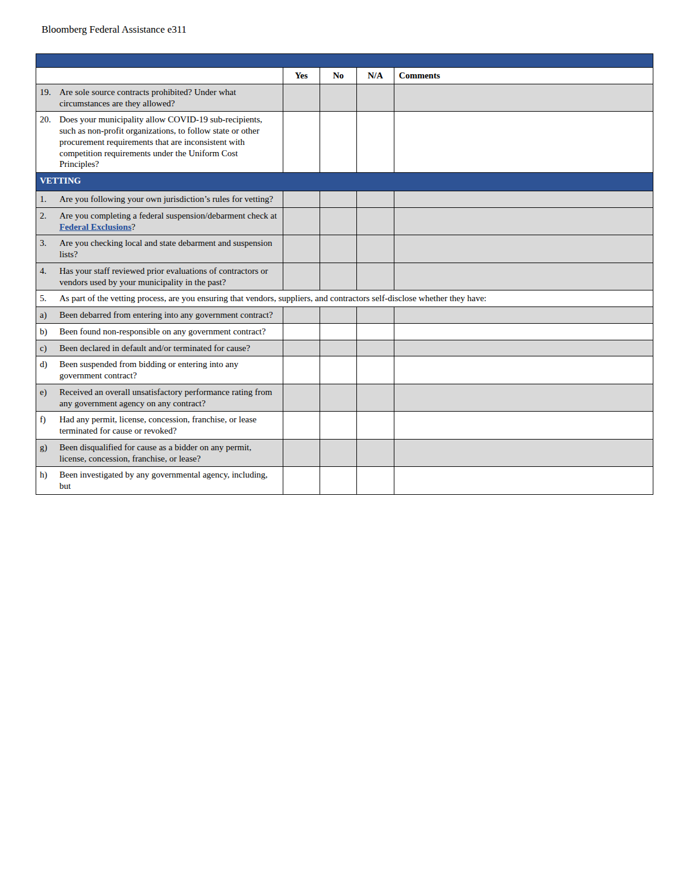Bloomberg Federal Assistance e311
| | Yes | No | N/A | Comments |
| 19. Are sole source contracts prohibited? Under what circumstances are they allowed? | | | | |
| 20. Does your municipality allow COVID-19 sub-recipients, such as non-profit organizations, to follow state or other procurement requirements that are inconsistent with competition requirements under the Uniform Cost Principles? | | | | |
| VETTING |
| 1. Are you following your own jurisdiction’s rules for vetting? | | | | |
| 2. Are you completing a federal suspension/debarment check at Federal Exclusions ? | | | | |
| 3. Are you checking local and state debarment and suspension lists? | | | | |
| 4. Has your staff reviewed prior evaluations of contractors or vendors used by your municipality in the past? | | | | |
| 5. As part of the vetting process, are you ensuring that vendors, suppliers, and contractors self-disclose whether they have: |
| a) Been debarred from entering into any government contract? | | | | |
| b) Been found non-responsible on any government contract? | | | | |
| c) Been declared in default and/or terminated for cause? | | | | |
| d) Been suspended from bidding or entering into any government contract? | | | | |
| e) Received an overall unsatisfactory performance rating from any government agency on any contract? | | | | |
| f) Had any permit, license, concession, franchise, or lease terminated for cause or revoked? | | | | |
| g) Been disqualified for cause as a bidder on any permit, license, concession, franchise, or lease? | | | | |
| h) Been investigated by any governmental agency, including, but | | | | |